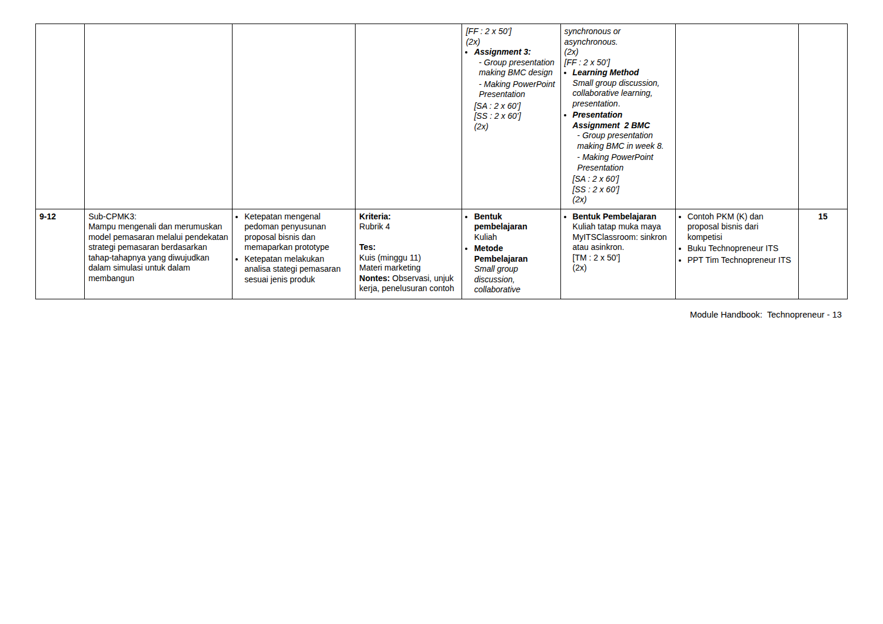| | | | | [FF : 2 x 50’] (2x) Assignment 3: Group presentation making BMC design Making PowerPoint Presentation [SA : 2 x 60’] [SS : 2 x 60’] (2x) | synchronous or asynchronous. (2x) [FF : 2 x 50’] Learning Method Small group discussion, collaborative learning, presentation . Presentation Assignment 2 BMC Group presentation making BMC in week 8. Making PowerPoint Presentation [SA : 2 x 60’] [SS : 2 x 60’] (2x) | | |
| 9-12 | Sub-CPMK3: Mampu mengenali dan merumuskan model pemasaran melalui pendekatan strategi pemasaran berdasarkan tahap-tahapnya yang diwujudkan dalam simulasi untuk dalam membangun | Ketepatan mengenal pedoman penyusunan proposal bisnis dan memaparkan prototype Ketepatan melakukan analisa stategi pemasaran sesuai jenis produk | Kriteria: Rubrik 4 Tes: Kuis (minggu 11) Materi marketing Nontes: Observasi, unjuk kerja, penelusuran contoh | Bentuk pembelajaran Kuliah Metode Pembelajaran Small group discussion, collaborative | Bentuk Pembelajaran Kuliah tatap muka maya MyITSClassroom: sinkron atau asinkron. [TM : 2 x 50’] (2x) | Contoh PKM (K) dan proposal bisnis dari kompetisi Buku Technopreneur ITS PPT Tim Technopreneur ITS | 15 |
Module Handbook: Technopreneur - 13